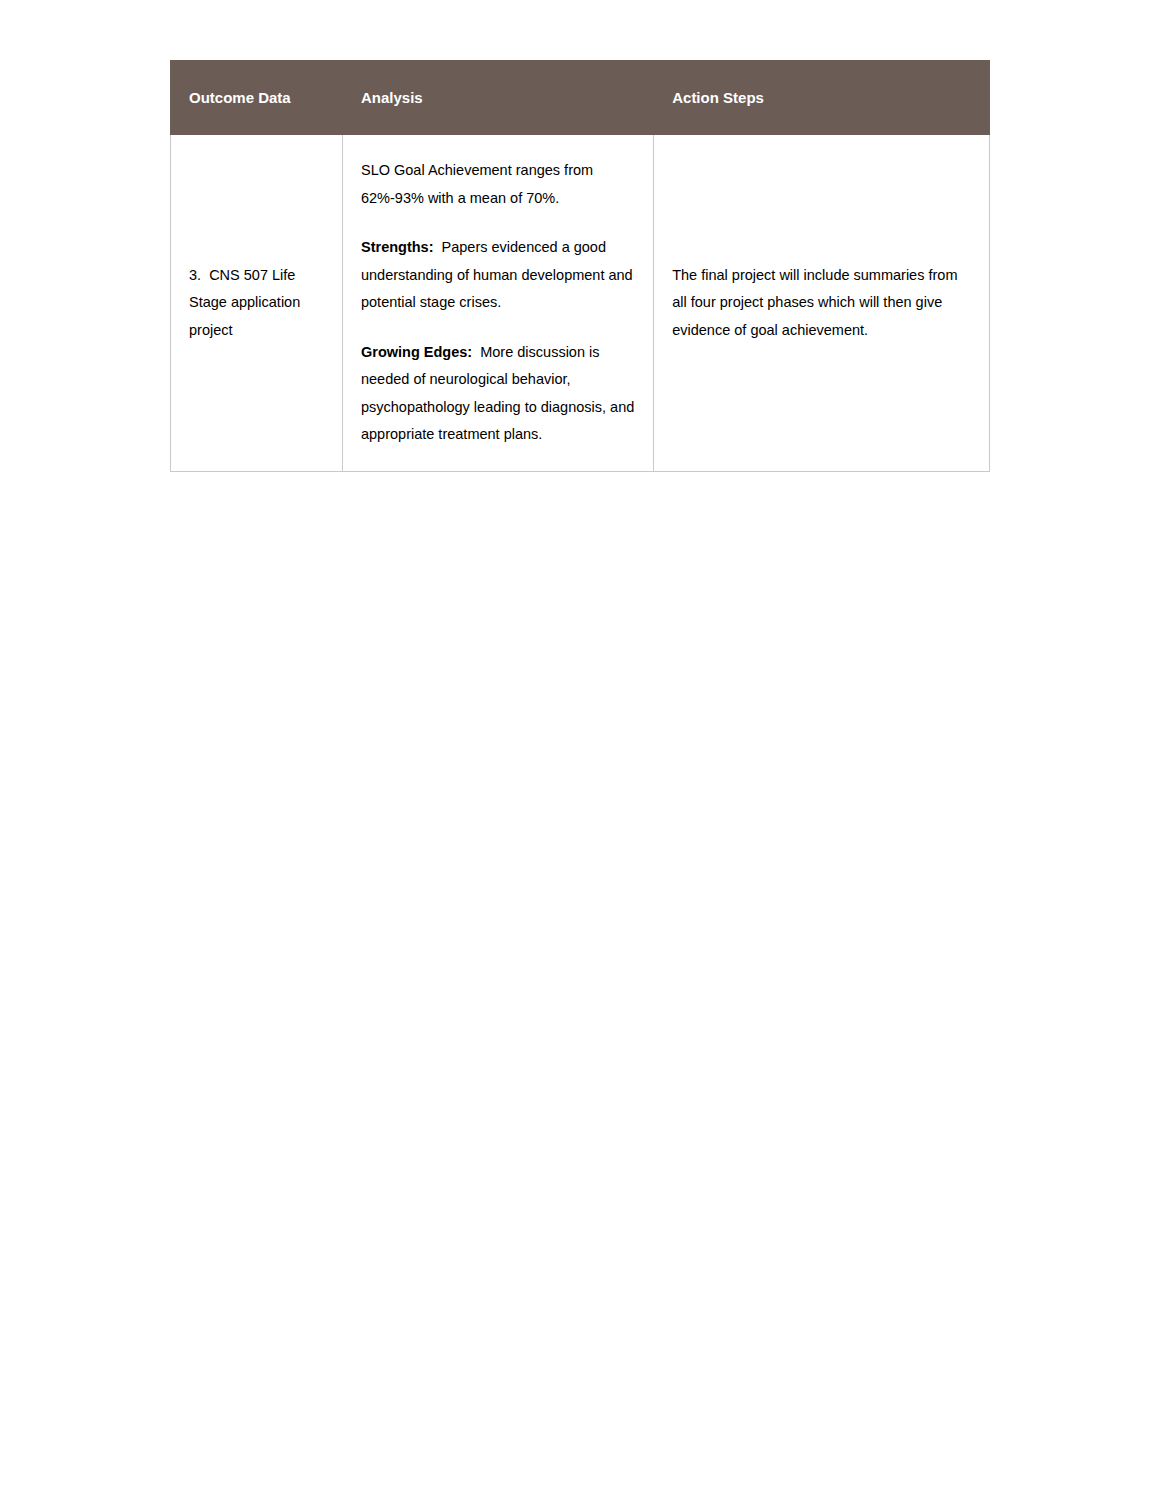| Outcome Data | Analysis | Action Steps |
| --- | --- | --- |
| 3. CNS 507 Life Stage application project | SLO Goal Achievement ranges from 62%-93% with a mean of 70%. Strengths: Papers evidenced a good understanding of human development and potential stage crises. Growing Edges: More discussion is needed of neurological behavior, psychopathology leading to diagnosis, and appropriate treatment plans. | The final project will include summaries from all four project phases which will then give evidence of goal achievement. |